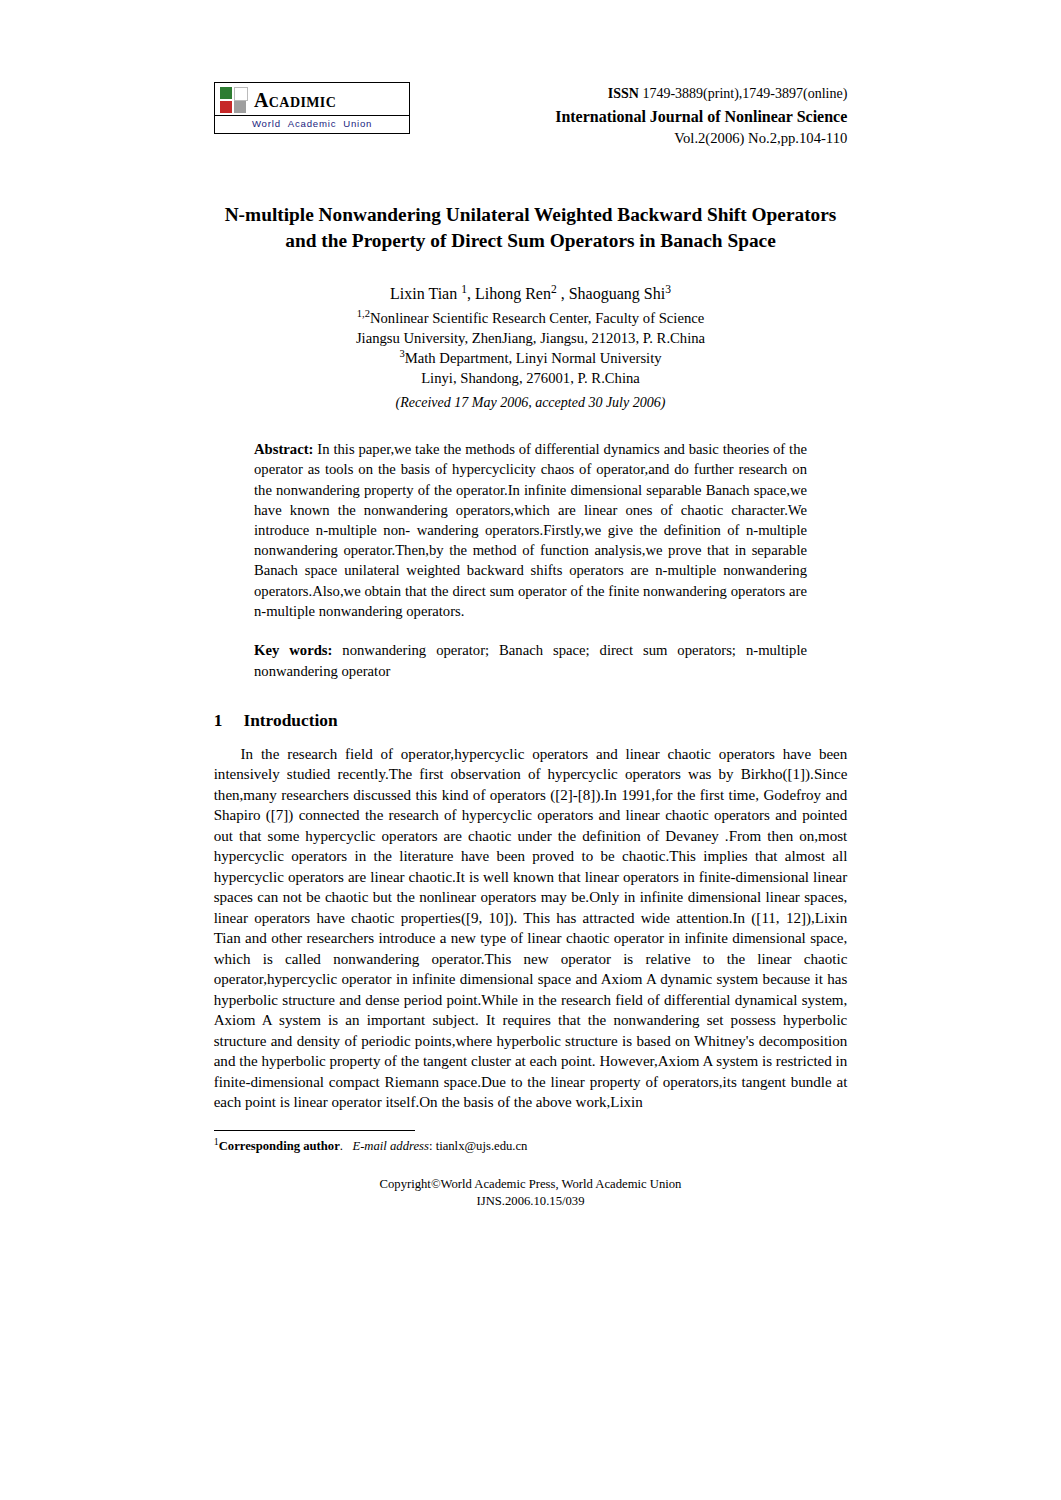Acadimic
World Academic Union
ISSN 1749-3889(print),1749-3897(online)
International Journal of Nonlinear Science
Vol.2(2006) No.2,pp.104-110
N-multiple Nonwandering Unilateral Weighted Backward Shift Operators
and the Property of Direct Sum Operators in Banach Space
Lixin Tian 1, Lihong Ren2 , Shaoguang Shi3
1,2Nonlinear Scientific Research Center, Faculty of Science
Jiangsu University, ZhenJiang, Jiangsu, 212013, P. R.China
3Math Department, Linyi Normal University
Linyi, Shandong, 276001, P. R.China
(Received 17 May 2006, accepted 30 July 2006)
Abstract: In this paper,we take the methods of differential dynamics and basic theories of the operator as tools on the basis of hypercyclicity chaos of operator,and do further research on the nonwandering property of the operator.In infinite dimensional separable Banach space,we have known the nonwandering operators,which are linear ones of chaotic character.We introduce n-multiple non- wandering operators.Firstly,we give the definition of n-multiple nonwandering operator.Then,by the method of function analysis,we prove that in separable Banach space unilateral weighted backward shifts operators are n-multiple nonwandering operators.Also,we obtain that the direct sum operator of the finite nonwandering operators are n-multiple nonwandering operators.
Key words: nonwandering operator; Banach space; direct sum operators; n-multiple nonwandering operator
1 Introduction
In the research field of operator,hypercyclic operators and linear chaotic operators have been intensively studied recently.The first observation of hypercyclic operators was by Birkho([1]).Since then,many researchers discussed this kind of operators ([2]-[8]).In 1991,for the first time, Godefroy and Shapiro ([7]) connected the research of hypercyclic operators and linear chaotic operators and pointed out that some hypercyclic operators are chaotic under the definition of Devaney .From then on,most hypercyclic operators in the literature have been proved to be chaotic.This implies that almost all hypercyclic operators are linear chaotic.It is well known that linear operators in finite-dimensional linear spaces can not be chaotic but the nonlinear operators may be.Only in infinite dimensional linear spaces, linear operators have chaotic properties([9, 10]). This has attracted wide attention.In ([11, 12]),Lixin Tian and other researchers introduce a new type of linear chaotic operator in infinite dimensional space, which is called nonwandering operator.This new operator is relative to the linear chaotic operator,hypercyclic operator in infinite dimensional space and Axiom A dynamic system because it has hyperbolic structure and dense period point.While in the research field of differential dynamical system, Axiom A system is an important subject. It requires that the nonwandering set possess hyperbolic structure and density of periodic points,where hyperbolic structure is based on Whitney's decomposition and the hyperbolic property of the tangent cluster at each point. However,Axiom A system is restricted in finite-dimensional compact Riemann space.Due to the linear property of operators,its tangent bundle at each point is linear operator itself.On the basis of the above work,Lixin
1 Corresponding author. E-mail address: tianlx@ujs.edu.cn
Copyright©World Academic Press, World Academic Union
IJNS.2006.10.15/039